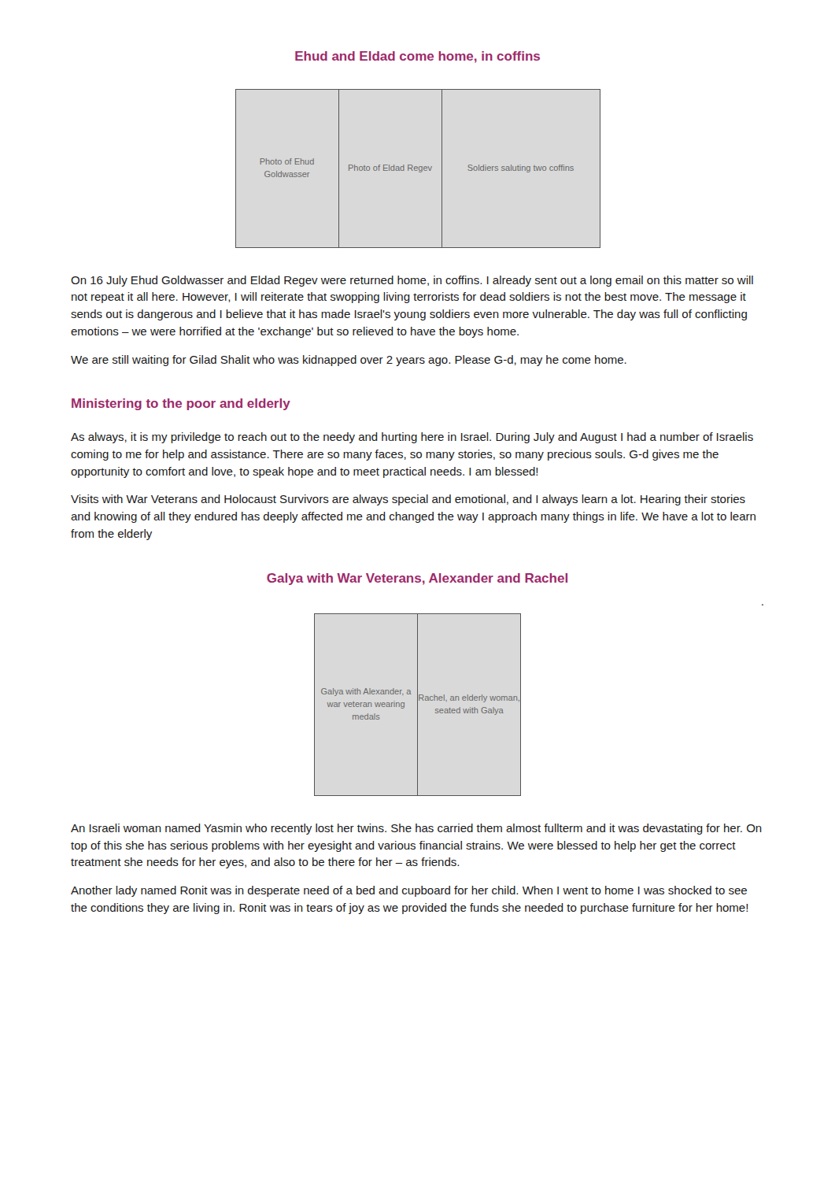Ehud and Eldad come home, in coffins
Photo of Ehud Goldwasser
Photo of Eldad Regev
Soldiers saluting two coffins
On 16 July Ehud Goldwasser and Eldad Regev were returned home, in coffins. I already sent out a long email on this matter so will not repeat it all here. However, I will reiterate that swopping living terrorists for dead soldiers is not the best move. The message it sends out is dangerous and I believe that it has made Israel's young soldiers even more vulnerable. The day was full of conflicting emotions – we were horrified at the 'exchange' but so relieved to have the boys home.
We are still waiting for Gilad Shalit who was kidnapped over 2 years ago. Please G-d, may he come home.
Ministering to the poor and elderly
As always, it is my priviledge to reach out to the needy and hurting here in Israel. During July and August I had a number of Israelis coming to me for help and assistance. There are so many faces, so many stories, so many precious souls. G-d gives me the opportunity to comfort and love, to speak hope and to meet practical needs. I am blessed!
Visits with War Veterans and Holocaust Survivors are always special and emotional, and I always learn a lot. Hearing their stories and knowing of all they endured has deeply affected me and changed the way I approach many things in life. We have a lot to learn from the elderly
Galya with War Veterans, Alexander and Rachel
.
Galya with Alexander, a war veteran wearing medals
Rachel, an elderly woman, seated with Galya
An Israeli woman named Yasmin who recently lost her twins. She has carried them almost fullterm and it was devastating for her. On top of this she has serious problems with her eyesight and various financial strains. We were blessed to help her get the correct treatment she needs for her eyes, and also to be there for her – as friends.
Another lady named Ronit was in desperate need of a bed and cupboard for her child. When I went to home I was shocked to see the conditions they are living in. Ronit was in tears of joy as we provided the funds she needed to purchase furniture for her home!